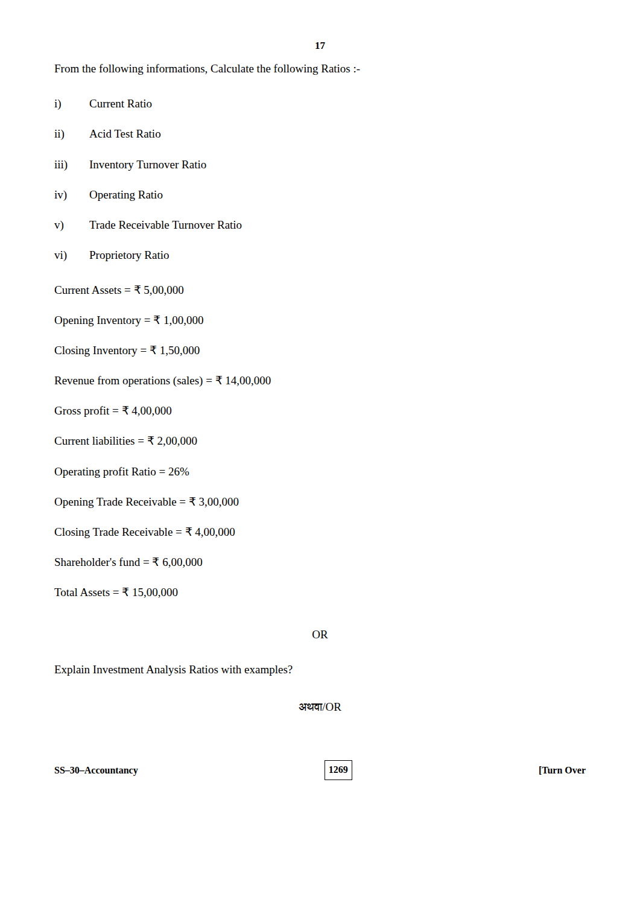17
From the following informations, Calculate the following Ratios :-
i) Current Ratio
ii) Acid Test Ratio
iii) Inventory Turnover Ratio
iv) Operating Ratio
v) Trade Receivable Turnover Ratio
vi) Proprietory Ratio
Current Assets = ₹ 5,00,000
Opening Inventory = ₹ 1,00,000
Closing Inventory = ₹ 1,50,000
Revenue from operations (sales) = ₹ 14,00,000
Gross profit = ₹ 4,00,000
Current liabilities = ₹ 2,00,000
Operating profit Ratio = 26%
Opening Trade Receivable = ₹ 3,00,000
Closing Trade Receivable = ₹ 4,00,000
Shareholder's fund = ₹ 6,00,000
Total Assets = ₹ 15,00,000
OR
Explain Investment Analysis Ratios with examples?
अथवा/OR
SS–30–Accountancy
1269
[Turn Over